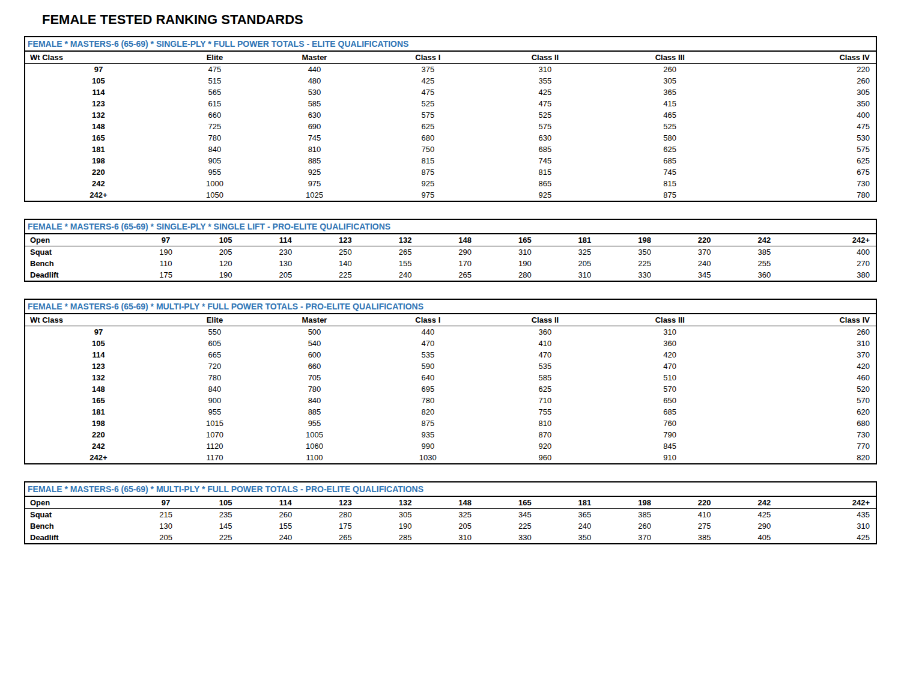FEMALE TESTED RANKING STANDARDS
FEMALE * MASTERS-6 (65-69) * SINGLE-PLY * FULL POWER TOTALS - ELITE QUALIFICATIONS
| Wt Class | Elite | Master | Class I | Class II | Class III | Class IV |
| --- | --- | --- | --- | --- | --- | --- |
| 97 | 475 | 440 | 375 | 310 | 260 | 220 |
| 105 | 515 | 480 | 425 | 355 | 305 | 260 |
| 114 | 565 | 530 | 475 | 425 | 365 | 305 |
| 123 | 615 | 585 | 525 | 475 | 415 | 350 |
| 132 | 660 | 630 | 575 | 525 | 465 | 400 |
| 148 | 725 | 690 | 625 | 575 | 525 | 475 |
| 165 | 780 | 745 | 680 | 630 | 580 | 530 |
| 181 | 840 | 810 | 750 | 685 | 625 | 575 |
| 198 | 905 | 885 | 815 | 745 | 685 | 625 |
| 220 | 955 | 925 | 875 | 815 | 745 | 675 |
| 242 | 1000 | 975 | 925 | 865 | 815 | 730 |
| 242+ | 1050 | 1025 | 975 | 925 | 875 | 780 |
FEMALE * MASTERS-6 (65-69) * SINGLE-PLY * SINGLE LIFT - PRO-ELITE QUALIFICATIONS
| Open | 97 | 105 | 114 | 123 | 132 | 148 | 165 | 181 | 198 | 220 | 242 | 242+ |
| --- | --- | --- | --- | --- | --- | --- | --- | --- | --- | --- | --- | --- |
| Squat | 190 | 205 | 230 | 250 | 265 | 290 | 310 | 325 | 350 | 370 | 385 | 400 |
| Bench | 110 | 120 | 130 | 140 | 155 | 170 | 190 | 205 | 225 | 240 | 255 | 270 |
| Deadlift | 175 | 190 | 205 | 225 | 240 | 265 | 280 | 310 | 330 | 345 | 360 | 380 |
FEMALE * MASTERS-6 (65-69) * MULTI-PLY * FULL POWER TOTALS - PRO-ELITE QUALIFICATIONS
| Wt Class | Elite | Master | Class I | Class II | Class III | Class IV |
| --- | --- | --- | --- | --- | --- | --- |
| 97 | 550 | 500 | 440 | 360 | 310 | 260 |
| 105 | 605 | 540 | 470 | 410 | 360 | 310 |
| 114 | 665 | 600 | 535 | 470 | 420 | 370 |
| 123 | 720 | 660 | 590 | 535 | 470 | 420 |
| 132 | 780 | 705 | 640 | 585 | 510 | 460 |
| 148 | 840 | 780 | 695 | 625 | 570 | 520 |
| 165 | 900 | 840 | 780 | 710 | 650 | 570 |
| 181 | 955 | 885 | 820 | 755 | 685 | 620 |
| 198 | 1015 | 955 | 875 | 810 | 760 | 680 |
| 220 | 1070 | 1005 | 935 | 870 | 790 | 730 |
| 242 | 1120 | 1060 | 990 | 920 | 845 | 770 |
| 242+ | 1170 | 1100 | 1030 | 960 | 910 | 820 |
FEMALE * MASTERS-6 (65-69) * MULTI-PLY * FULL POWER TOTALS - PRO-ELITE QUALIFICATIONS
| Open | 97 | 105 | 114 | 123 | 132 | 148 | 165 | 181 | 198 | 220 | 242 | 242+ |
| --- | --- | --- | --- | --- | --- | --- | --- | --- | --- | --- | --- | --- |
| Squat | 215 | 235 | 260 | 280 | 305 | 325 | 345 | 365 | 385 | 410 | 425 | 435 |
| Bench | 130 | 145 | 155 | 175 | 190 | 205 | 225 | 240 | 260 | 275 | 290 | 310 |
| Deadlift | 205 | 225 | 240 | 265 | 285 | 310 | 330 | 350 | 370 | 385 | 405 | 425 |